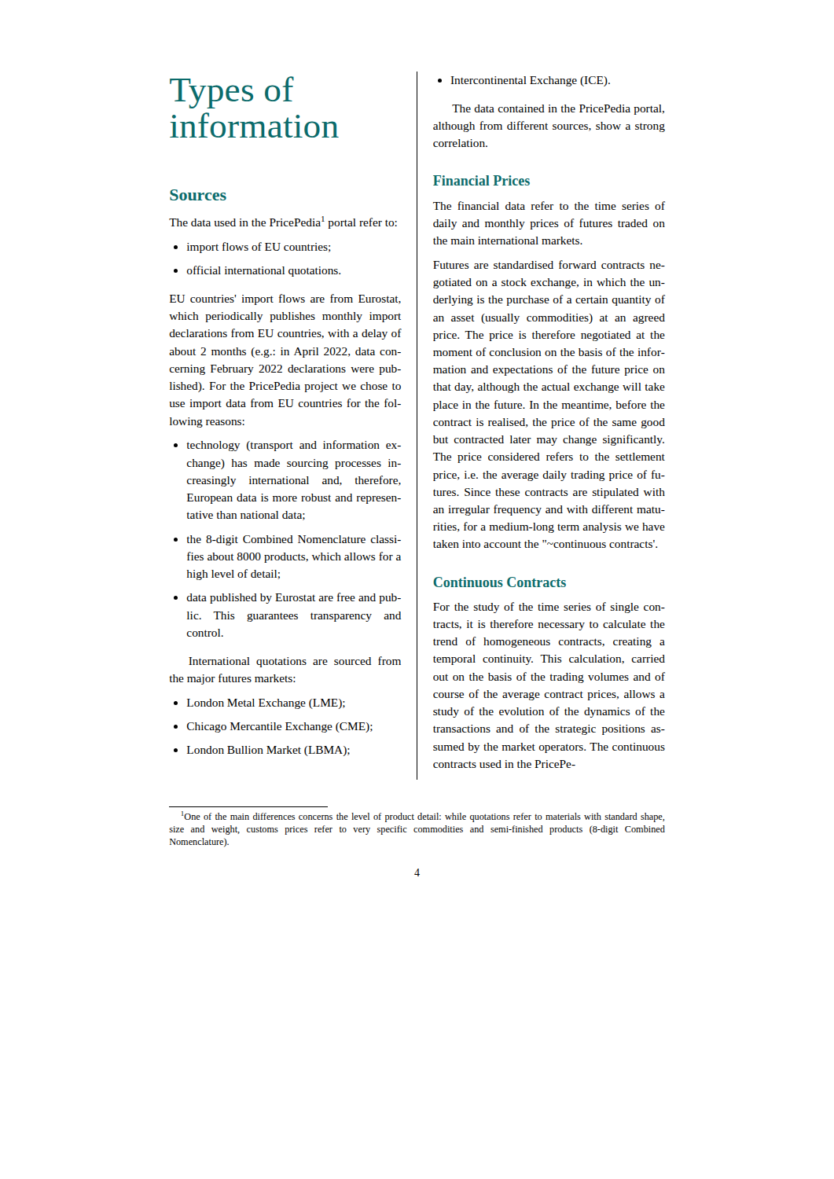Types of
information
Sources
The data used in the PricePedia1 portal refer to:
import flows of EU countries;
official international quotations.
EU countries' import flows are from Eurostat, which periodically publishes monthly import declarations from EU countries, with a delay of about 2 months (e.g.: in April 2022, data concerning February 2022 declarations were published). For the PricePedia project we chose to use import data from EU countries for the following reasons:
technology (transport and information exchange) has made sourcing processes increasingly international and, therefore, European data is more robust and representative than national data;
the 8-digit Combined Nomenclature classifies about 8000 products, which allows for a high level of detail;
data published by Eurostat are free and public. This guarantees transparency and control.
International quotations are sourced from the major futures markets:
London Metal Exchange (LME);
Chicago Mercantile Exchange (CME);
London Bullion Market (LBMA);
Intercontinental Exchange (ICE).
The data contained in the PricePedia portal, although from different sources, show a strong correlation.
Financial Prices
The financial data refer to the time series of daily and monthly prices of futures traded on the main international markets.
Futures are standardised forward contracts negotiated on a stock exchange, in which the underlying is the purchase of a certain quantity of an asset (usually commodities) at an agreed price. The price is therefore negotiated at the moment of conclusion on the basis of the information and expectations of the future price on that day, although the actual exchange will take place in the future. In the meantime, before the contract is realised, the price of the same good but contracted later may change significantly. The price considered refers to the settlement price, i.e. the average daily trading price of futures. Since these contracts are stipulated with an irregular frequency and with different maturities, for a medium-long term analysis we have taken into account the "~continuous contracts'.
Continuous Contracts
For the study of the time series of single contracts, it is therefore necessary to calculate the trend of homogeneous contracts, creating a temporal continuity. This calculation, carried out on the basis of the trading volumes and of course of the average contract prices, allows a study of the evolution of the dynamics of the transactions and of the strategic positions assumed by the market operators. The continuous contracts used in the PricePe-
1One of the main differences concerns the level of product detail: while quotations refer to materials with standard shape, size and weight, customs prices refer to very specific commodities and semi-finished products (8-digit Combined Nomenclature).
4